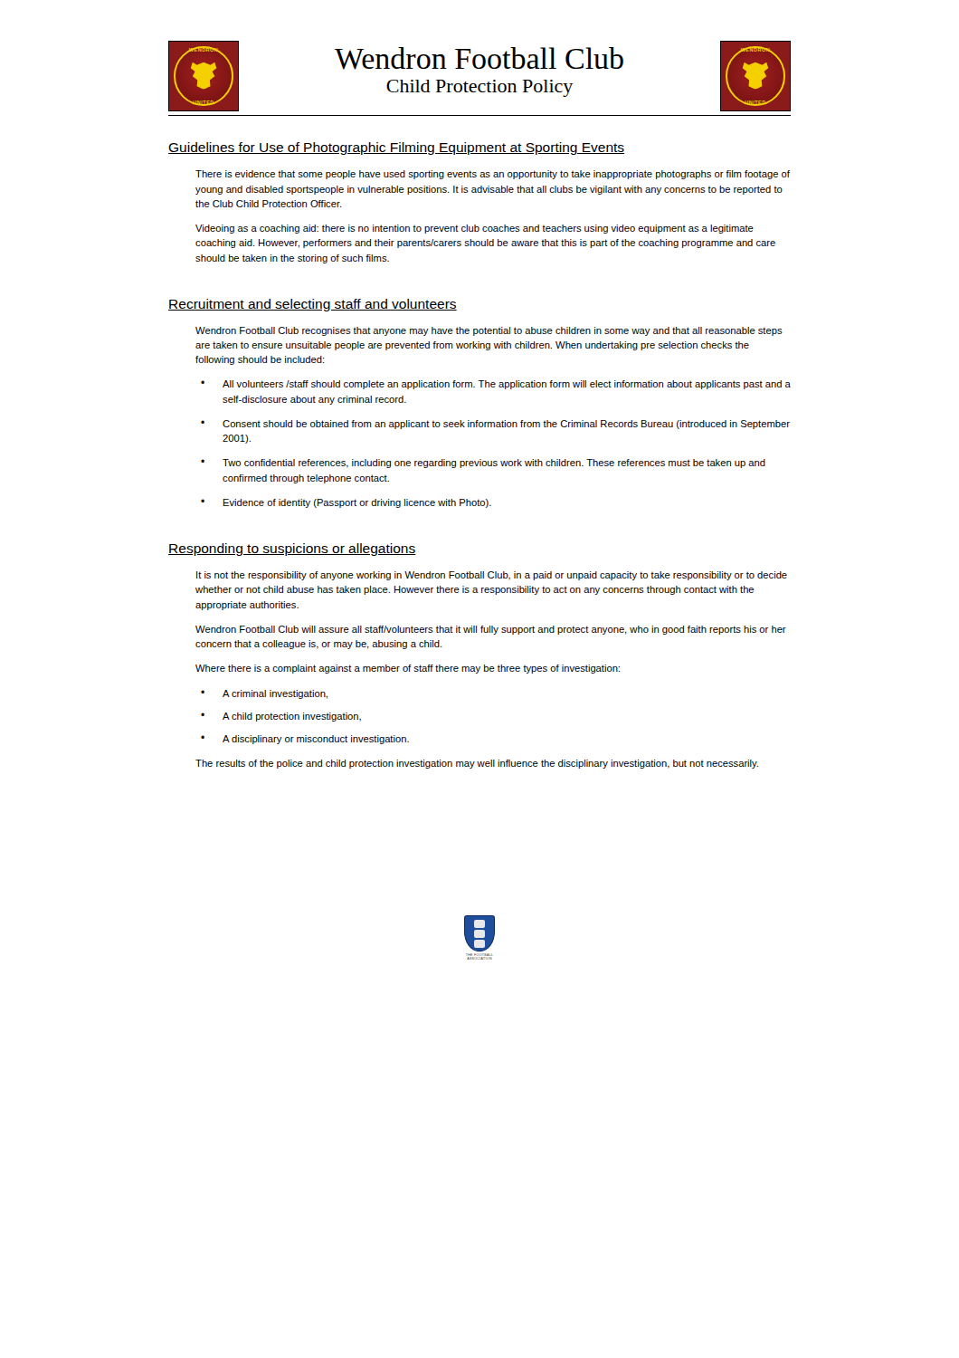WENDRON
UNITED
Wendron Football Club
Child Protection Policy
WENDRON
UNITED
Guidelines for Use of Photographic Filming Equipment at Sporting Events
There is evidence that some people have used sporting events as an opportunity to take inappropriate photographs or film footage of young and disabled sportspeople in vulnerable positions. It is advisable that all clubs be vigilant with any concerns to be reported to the Club Child Protection Officer.
Videoing as a coaching aid: there is no intention to prevent club coaches and teachers using video equipment as a legitimate coaching aid. However, performers and their parents/carers should be aware that this is part of the coaching programme and care should be taken in the storing of such films.
Recruitment and selecting staff and volunteers
Wendron Football Club recognises that anyone may have the potential to abuse children in some way and that all reasonable steps are taken to ensure unsuitable people are prevented from working with children. When undertaking pre selection checks the following should be included:
All volunteers /staff should complete an application form. The application form will elect information about applicants past and a self-disclosure about any criminal record.
Consent should be obtained from an applicant to seek information from the Criminal Records Bureau (introduced in September 2001).
Two confidential references, including one regarding previous work with children. These references must be taken up and confirmed through telephone contact.
Evidence of identity (Passport or driving licence with Photo).
Responding to suspicions or allegations
It is not the responsibility of anyone working in Wendron Football Club, in a paid or unpaid capacity to take responsibility or to decide whether or not child abuse has taken place. However there is a responsibility to act on any concerns through contact with the appropriate authorities.
Wendron Football Club will assure all staff/volunteers that it will fully support and protect anyone, who in good faith reports his or her concern that a colleague is, or may be, abusing a child.
Where there is a complaint against a member of staff there may be three types of investigation:
A criminal investigation,
A child protection investigation,
A disciplinary or misconduct investigation.
The results of the police and child protection investigation may well influence the disciplinary investigation, but not necessarily.
The Football
Association